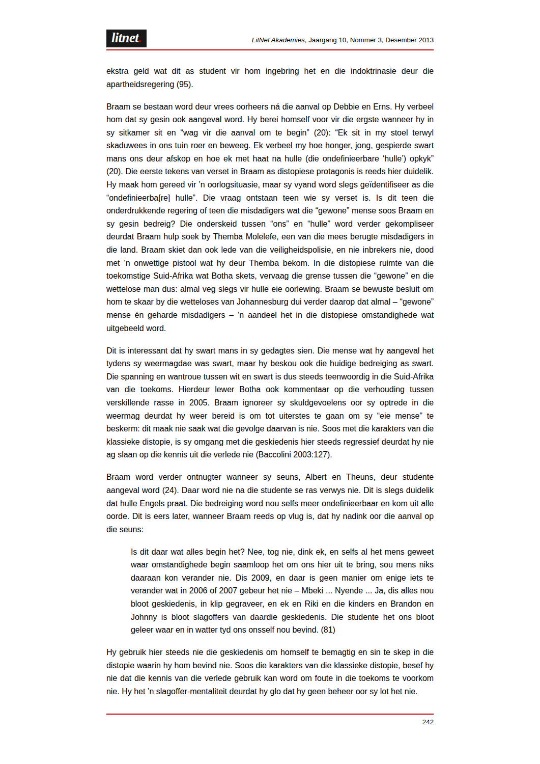litnet.
LitNet Akademies, Jaargang 10, Nommer 3, Desember 2013
ekstra geld wat dit as student vir hom ingebring het en die indoktrinasie deur die apartheidsregering (95).
Braam se bestaan word deur vrees oorheers ná die aanval op Debbie en Erns. Hy verbeel hom dat sy gesin ook aangeval word. Hy berei homself voor vir die ergste wanneer hy in sy sitkamer sit en “wag vir die aanval om te begin” (20): “Ek sit in my stoel terwyl skaduwees in ons tuin roer en beweeg. Ek verbeel my hoe honger, jong, gespierde swart mans ons deur afskop en hoe ek met haat na hulle (die ondefinieerbare ‘hulle’) opkyk” (20). Die eerste tekens van verset in Braam as distopiese protagonis is reeds hier duidelik. Hy maak hom gereed vir ’n oorlogsituasie, maar sy vyand word slegs geïdentifiseer as die “ondefinieerba[re] hulle”. Die vraag ontstaan teen wie sy verset is. Is dit teen die onderdrukkende regering of teen die misdadigers wat die “gewone” mense soos Braam en sy gesin bedreig? Die onderskeid tussen “ons” en “hulle” word verder gekompliseer deurdat Braam hulp soek by Themba Molelefe, een van die mees berugte misdadigers in die land. Braam skiet dan ook lede van die veiligheidspolisie, en nie inbrekers nie, dood met ’n onwettige pistool wat hy deur Themba bekom. In die distopiese ruimte van die toekomstige Suid-Afrika wat Botha skets, vervaag die grense tussen die “gewone” en die wettelose man dus: almal veg slegs vir hulle eie oorlewing. Braam se bewuste besluit om hom te skaar by die wetteloses van Johannesburg dui verder daarop dat almal – “gewone” mense én geharde misdadigers – ’n aandeel het in die distopiese omstandighede wat uitgebeeld word.
Dit is interessant dat hy swart mans in sy gedagtes sien. Die mense wat hy aangeval het tydens sy weermagdae was swart, maar hy beskou ook die huidige bedreiging as swart. Die spanning en wantroue tussen wit en swart is dus steeds teenwoordig in die Suid-Afrika van die toekoms. Hierdeur lewer Botha ook kommentaar op die verhouding tussen verskillende rasse in 2005. Braam ignoreer sy skuldgevoelens oor sy optrede in die weermag deurdat hy weer bereid is om tot uiterstes te gaan om sy “eie mense” te beskerm: dit maak nie saak wat die gevolge daarvan is nie. Soos met die karakters van die klassieke distopie, is sy omgang met die geskiedenis hier steeds regressief deurdat hy nie ag slaan op die kennis uit die verlede nie (Baccolini 2003:127).
Braam word verder ontnugter wanneer sy seuns, Albert en Theuns, deur studente aangeval word (24). Daar word nie na die studente se ras verwys nie. Dit is slegs duidelik dat hulle Engels praat. Die bedreiging word nou selfs meer ondefinieerbaar en kom uit alle oorde. Dit is eers later, wanneer Braam reeds op vlug is, dat hy nadink oor die aanval op die seuns:
Is dit daar wat alles begin het? Nee, tog nie, dink ek, en selfs al het mens geweet waar omstandighede begin saamloop het om ons hier uit te bring, sou mens niks daaraan kon verander nie. Dis 2009, en daar is geen manier om enige iets te verander wat in 2006 of 2007 gebeur het nie – Mbeki ... Nyende ... Ja, dis alles nou bloot geskiedenis, in klip gegraveer, en ek en Riki en die kinders en Brandon en Johnny is bloot slagoffers van daardie geskiedenis. Die studente het ons bloot geleer waar en in watter tyd ons onsself nou bevind. (81)
Hy gebruik hier steeds nie die geskiedenis om homself te bemagtig en sin te skep in die distopie waarin hy hom bevind nie. Soos die karakters van die klassieke distopie, besef hy nie dat die kennis van die verlede gebruik kan word om foute in die toekoms te voorkom nie. Hy het ’n slagoffer-mentaliteit deurdat hy glo dat hy geen beheer oor sy lot het nie.
242